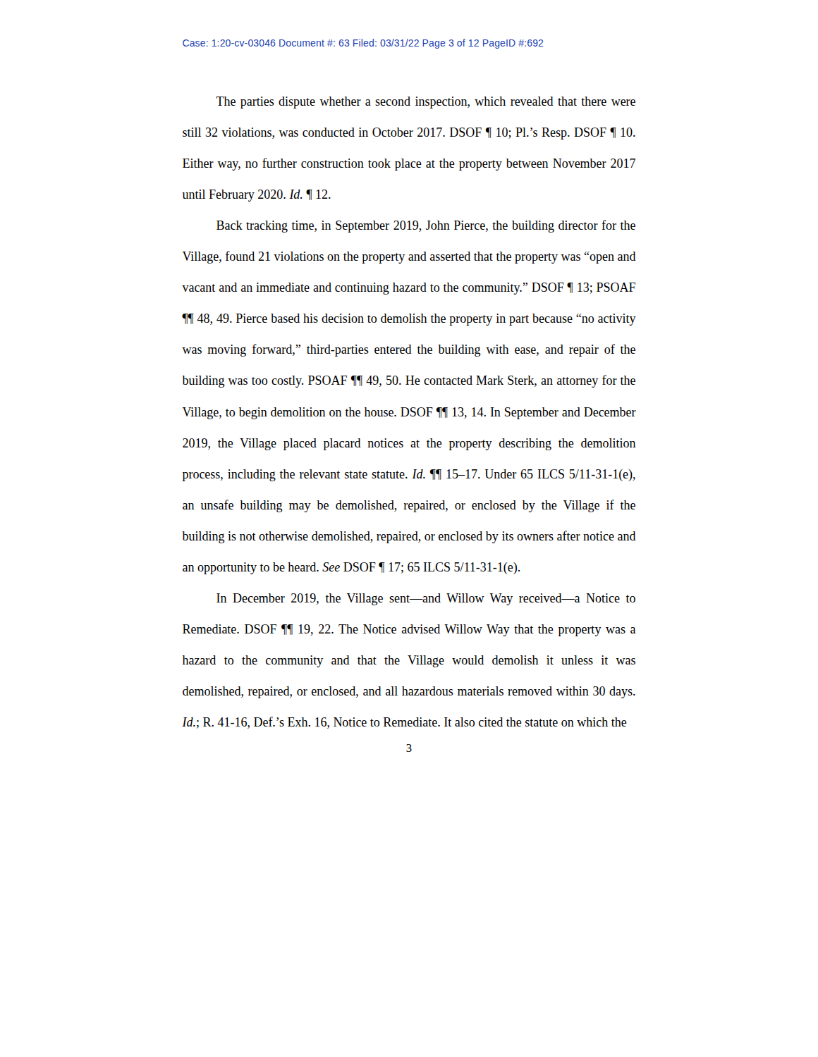Case: 1:20-cv-03046 Document #: 63 Filed: 03/31/22 Page 3 of 12 PageID #:692
The parties dispute whether a second inspection, which revealed that there were still 32 violations, was conducted in October 2017. DSOF ¶ 10; Pl.’s Resp. DSOF ¶ 10. Either way, no further construction took place at the property between November 2017 until February 2020. Id. ¶ 12.
Back tracking time, in September 2019, John Pierce, the building director for the Village, found 21 violations on the property and asserted that the property was “open and vacant and an immediate and continuing hazard to the community.” DSOF ¶ 13; PSOAF ¶¶ 48, 49. Pierce based his decision to demolish the property in part because “no activity was moving forward,” third-parties entered the building with ease, and repair of the building was too costly. PSOAF ¶¶ 49, 50. He contacted Mark Sterk, an attorney for the Village, to begin demolition on the house. DSOF ¶¶ 13, 14. In September and December 2019, the Village placed placard notices at the property describing the demolition process, including the relevant state statute. Id. ¶¶ 15–17. Under 65 ILCS 5/11-31-1(e), an unsafe building may be demolished, repaired, or enclosed by the Village if the building is not otherwise demolished, repaired, or enclosed by its owners after notice and an opportunity to be heard. See DSOF ¶ 17; 65 ILCS 5/11-31-1(e).
In December 2019, the Village sent—and Willow Way received—a Notice to Remediate. DSOF ¶¶ 19, 22. The Notice advised Willow Way that the property was a hazard to the community and that the Village would demolish it unless it was demolished, repaired, or enclosed, and all hazardous materials removed within 30 days. Id.; R. 41-16, Def.’s Exh. 16, Notice to Remediate. It also cited the statute on which the
3